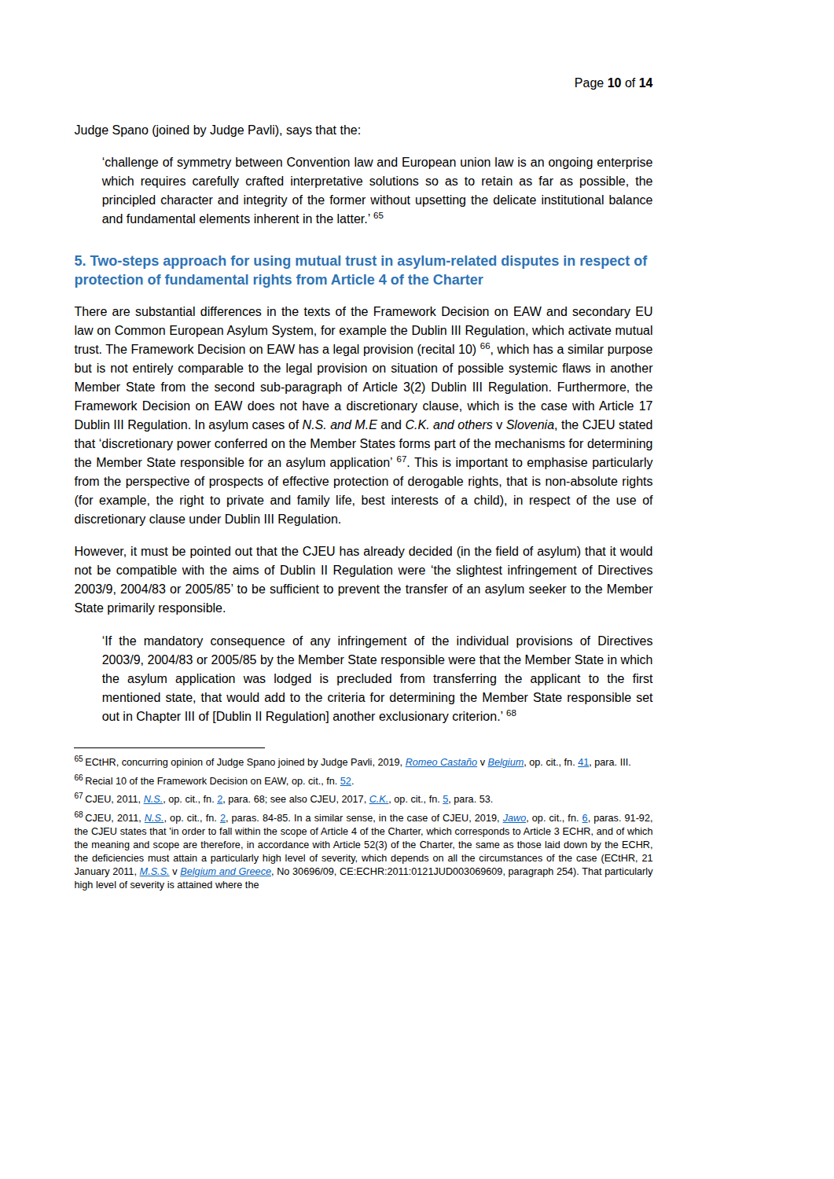Page 10 of 14
Judge Spano (joined by Judge Pavli), says that the:
‘challenge of symmetry between Convention law and European union law is an ongoing enterprise which requires carefully crafted interpretative solutions so as to retain as far as possible, the principled character and integrity of the former without upsetting the delicate institutional balance and fundamental elements inherent in the latter.’ 65
5. Two-steps approach for using mutual trust in asylum-related disputes in respect of protection of fundamental rights from Article 4 of the Charter
There are substantial differences in the texts of the Framework Decision on EAW and secondary EU law on Common European Asylum System, for example the Dublin III Regulation, which activate mutual trust. The Framework Decision on EAW has a legal provision (recital 10) 66, which has a similar purpose but is not entirely comparable to the legal provision on situation of possible systemic flaws in another Member State from the second sub-paragraph of Article 3(2) Dublin III Regulation. Furthermore, the Framework Decision on EAW does not have a discretionary clause, which is the case with Article 17 Dublin III Regulation. In asylum cases of N.S. and M.E and C.K. and others v Slovenia, the CJEU stated that ‘discretionary power conferred on the Member States forms part of the mechanisms for determining the Member State responsible for an asylum application’ 67. This is important to emphasise particularly from the perspective of prospects of effective protection of derogable rights, that is non-absolute rights (for example, the right to private and family life, best interests of a child), in respect of the use of discretionary clause under Dublin III Regulation.
However, it must be pointed out that the CJEU has already decided (in the field of asylum) that it would not be compatible with the aims of Dublin II Regulation were ‘the slightest infringement of Directives 2003/9, 2004/83 or 2005/85’ to be sufficient to prevent the transfer of an asylum seeker to the Member State primarily responsible.
‘If the mandatory consequence of any infringement of the individual provisions of Directives 2003/9, 2004/83 or 2005/85 by the Member State responsible were that the Member State in which the asylum application was lodged is precluded from transferring the applicant to the first mentioned state, that would add to the criteria for determining the Member State responsible set out in Chapter III of [Dublin II Regulation] another exclusionary criterion.’ 68
65 ECtHR, concurring opinion of Judge Spano joined by Judge Pavli, 2019, Romeo Castaño v Belgium, op. cit., fn. 41, para. III.
66 Recial 10 of the Framework Decision on EAW, op. cit., fn. 52.
67 CJEU, 2011, N.S., op. cit., fn. 2, para. 68; see also CJEU, 2017, C.K., op. cit., fn. 5, para. 53.
68 CJEU, 2011, N.S., op. cit., fn. 2, paras. 84-85. In a similar sense, in the case of CJEU, 2019, Jawo, op. cit., fn. 6, paras. 91-92, the CJEU states that 'in order to fall within the scope of Article 4 of the Charter, which corresponds to Article 3 ECHR, and of which the meaning and scope are therefore, in accordance with Article 52(3) of the Charter, the same as those laid down by the ECHR, the deficiencies must attain a particularly high level of severity, which depends on all the circumstances of the case (ECtHR, 21 January 2011, M.S.S. v Belgium and Greece, No 30696/09, CE:ECHR:2011:0121JUD003069609, paragraph 254). That particularly high level of severity is attained where the